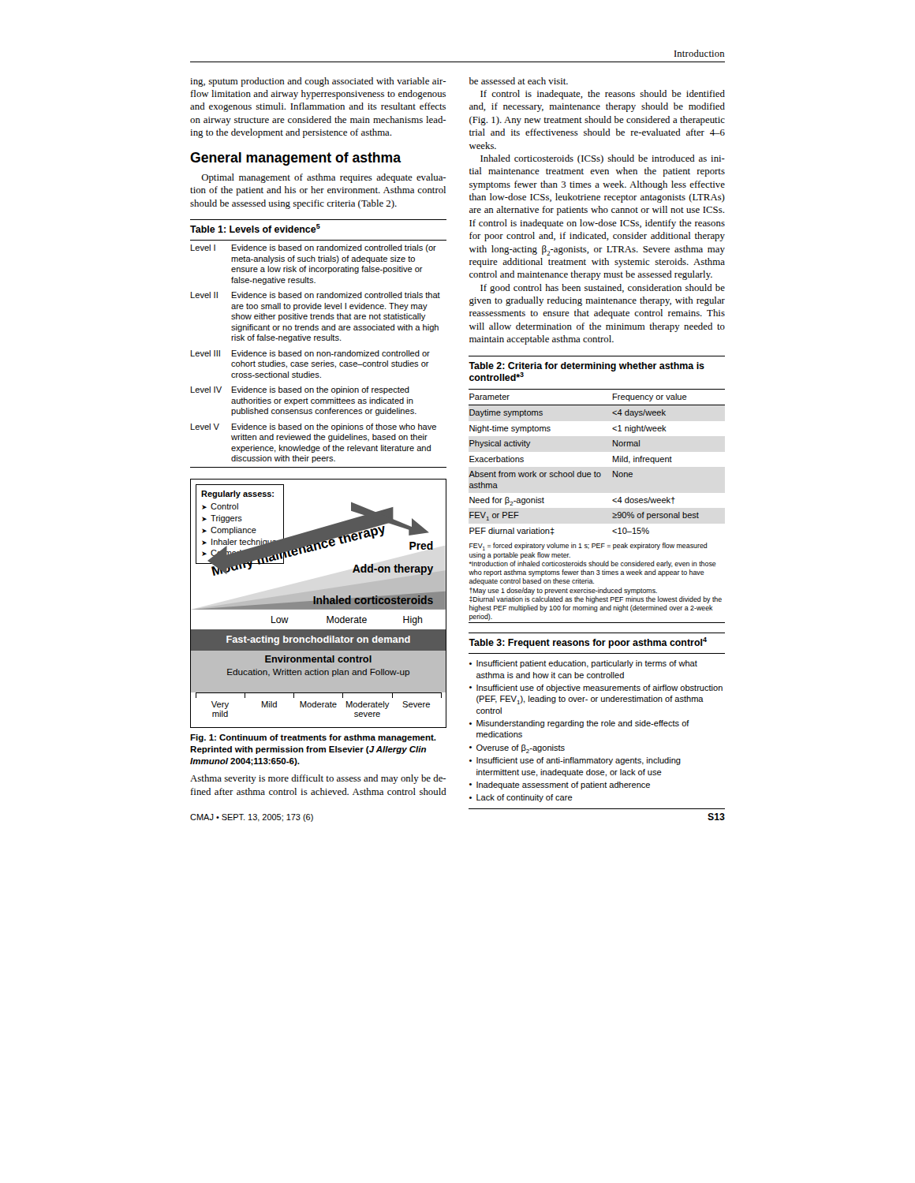Introduction
ing, sputum production and cough associated with variable airflow limitation and airway hyperresponsiveness to endogenous and exogenous stimuli. Inflammation and its resultant effects on airway structure are considered the main mechanisms leading to the development and persistence of asthma.
General management of asthma
Optimal management of asthma requires adequate evaluation of the patient and his or her environment. Asthma control should be assessed using specific criteria (Table 2).
Table 1: Levels of evidence5
| Level I | Evidence is based on randomized controlled trials (or meta-analysis of such trials) of adequate size to ensure a low risk of incorporating false-positive or false-negative results. |
| Level II | Evidence is based on randomized controlled trials that are too small to provide level I evidence. They may show either positive trends that are not statistically significant or no trends and are associated with a high risk of false-negative results. |
| Level III | Evidence is based on non-randomized controlled or cohort studies, case series, case–control studies or cross-sectional studies. |
| Level IV | Evidence is based on the opinion of respected authorities or expert committees as indicated in published consensus conferences or guidelines. |
| Level V | Evidence is based on the opinions of those who have written and reviewed the guidelines, based on their experience, knowledge of the relevant literature and discussion with their peers. |
Regularly assess:
Control
Triggers
Compliance
Inhaler technique
Co-morbidity
Modify maintenance therapy
Pred
Add-on therapy
Inhaled corticosteroids
Low Moderate High
Fast-acting bronchodilator on demand
Environmental control
Education, Written action plan and Follow-up
Very
mild Mild Moderate Moderately
severe Severe
Fig. 1: Continuum of treatments for asthma management. Reprinted with permission from Elsevier (J Allergy Clin Immunol 2004;113:650-6).
Asthma severity is more difficult to assess and may only be defined after asthma control is achieved. Asthma control should be assessed at each visit.
If control is inadequate, the reasons should be identified and, if necessary, maintenance therapy should be modified (Fig. 1). Any new treatment should be considered a therapeutic trial and its effectiveness should be re-evaluated after 4–6 weeks.
Inhaled corticosteroids (ICSs) should be introduced as initial maintenance treatment even when the patient reports symptoms fewer than 3 times a week. Although less effective than low-dose ICSs, leukotriene receptor antagonists (LTRAs) are an alternative for patients who cannot or will not use ICSs. If control is inadequate on low-dose ICSs, identify the reasons for poor control and, if indicated, consider additional therapy with long-acting β2-agonists, or LTRAs. Severe asthma may require additional treatment with systemic steroids. Asthma control and maintenance therapy must be assessed regularly.
If good control has been sustained, consideration should be given to gradually reducing maintenance therapy, with regular reassessments to ensure that adequate control remains. This will allow determination of the minimum therapy needed to maintain acceptable asthma control.
Table 2: Criteria for determining whether asthma is controlled*3
| Parameter | Frequency or value |
| Daytime symptoms | <4 days/week |
| Night-time symptoms | <1 night/week |
| Physical activity | Normal |
| Exacerbations | Mild, infrequent |
| Absent from work or school due to asthma | None |
| Need for β 2 -agonist | <4 doses/week† |
| FEV 1 or PEF | ≥90% of personal best |
| PEF diurnal variation‡ | <10–15% |
FEV1 = forced expiratory volume in 1 s; PEF = peak expiratory flow measured using a portable peak flow meter.
*Introduction of inhaled corticosteroids should be considered early, even in those who report asthma symptoms fewer than 3 times a week and appear to have adequate control based on these criteria.
†May use 1 dose/day to prevent exercise-induced symptoms.
‡Diurnal variation is calculated as the highest PEF minus the lowest divided by the highest PEF multiplied by 100 for morning and night (determined over a 2-week period).
Table 3: Frequent reasons for poor asthma control4
Insufficient patient education, particularly in terms of what asthma is and how it can be controlled
Insufficient use of objective measurements of airflow obstruction (PEF, FEV1), leading to over- or underestimation of asthma control
Misunderstanding regarding the role and side-effects of medications
Overuse of β2-agonists
Insufficient use of anti-inflammatory agents, including intermittent use, inadequate dose, or lack of use
Inadequate assessment of patient adherence
Lack of continuity of care
CMAJ • SEPT. 13, 2005; 173 (6)
S13